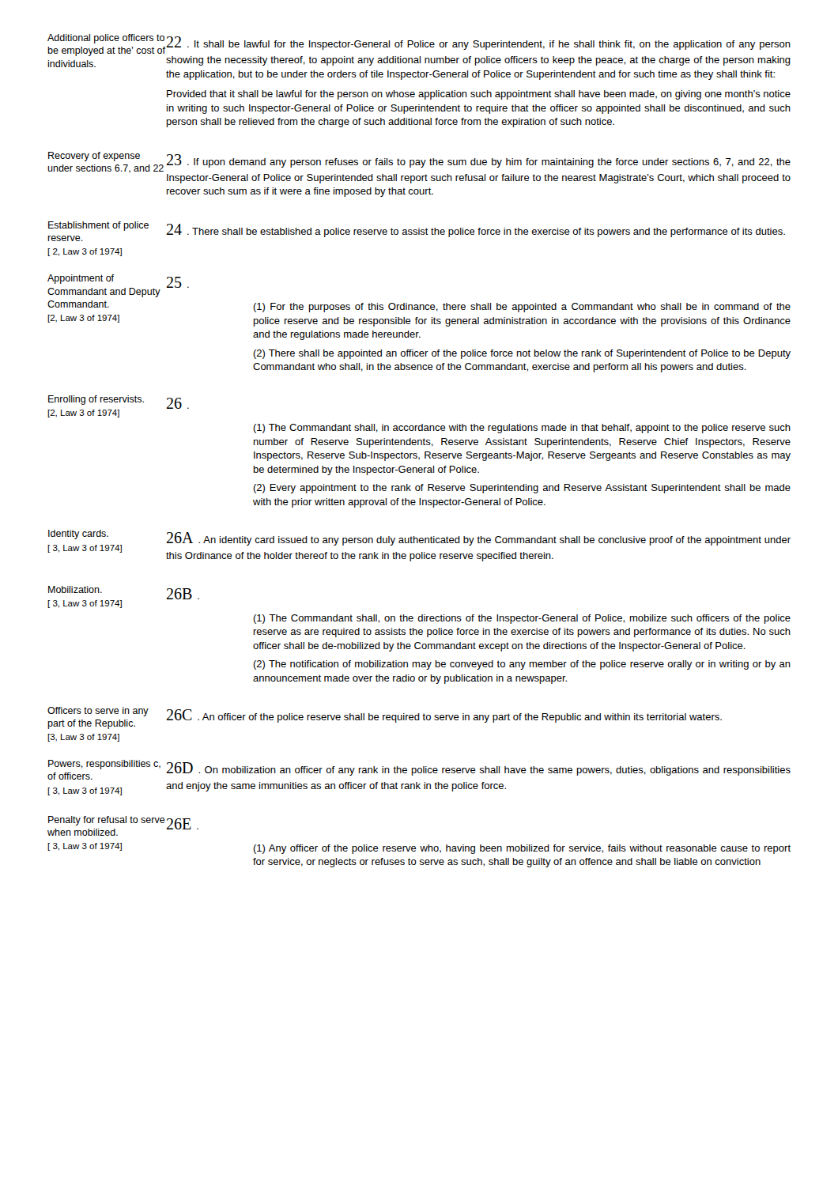| Additional police officers to be employed at the' cost of individuals. | 22 . It shall be lawful for the Inspector-General of Police or any Superintendent, if he shall think fit, on the application of any person showing the necessity thereof, to appoint any additional number of police officers to keep the peace, at the charge of the person making the application, but to be under the orders of tile Inspector-General of Police or Superintendent and for such time as they shall think fit: Provided that it shall be lawful for the person on whose application such appointment shall have been made, on giving one month's notice in writing to such Inspector-General of Police or Superintendent to require that the officer so appointed shall be discontinued, and such person shall be relieved from the charge of such additional force from the expiration of such notice. |
| Recovery of expense under sections 6.7, and 22 | 23 . If upon demand any person refuses or fails to pay the sum due by him for maintaining the force under sections 6, 7, and 22, the Inspector-General of Police or Superintended shall report such refusal or failure to the nearest Magistrate's Court, which shall proceed to recover such sum as if it were a fine imposed by that court. |
| Establishment of police reserve. [ 2, Law 3 of 1974] | 24 . There shall be established a police reserve to assist the police force in the exercise of its powers and the performance of its duties. |
| Appointment of Commandant and Deputy Commandant. [2, Law 3 of 1974] | 25 . (1) For the purposes of this Ordinance, there shall be appointed a Commandant who shall be in command of the police reserve and be responsible for its general administration in accordance with the provisions of this Ordinance and the regulations made hereunder. (2) There shall be appointed an officer of the police force not below the rank of Superintendent of Police to be Deputy Commandant who shall, in the absence of the Commandant, exercise and perform all his powers and duties. |
| Enrolling of reservists. [2, Law 3 of 1974] | 26 . (1) The Commandant shall, in accordance with the regulations made in that behalf, appoint to the police reserve such number of Reserve Superintendents, Reserve Assistant Superintendents, Reserve Chief Inspectors, Reserve Inspectors, Reserve Sub-Inspectors, Reserve Sergeants-Major, Reserve Sergeants and Reserve Constables as may be determined by the Inspector-General of Police. (2) Every appointment to the rank of Reserve Superintending and Reserve Assistant Superintendent shall be made with the prior written approval of the Inspector-General of Police. |
| Identity cards. [ 3, Law 3 of 1974] | 26A . An identity card issued to any person duly authenticated by the Commandant shall be conclusive proof of the appointment under this Ordinance of the holder thereof to the rank in the police reserve specified therein. |
| Mobilization. [ 3, Law 3 of 1974] | 26B . (1) The Commandant shall, on the directions of the Inspector-General of Police, mobilize such officers of the police reserve as are required to assists the police force in the exercise of its powers and performance of its duties. No such officer shall be de-mobilized by the Commandant except on the directions of the Inspector-General of Police. (2) The notification of mobilization may be conveyed to any member of the police reserve orally or in writing or by an announcement made over the radio or by publication in a newspaper. |
| Officers to serve in any part of the Republic. [3, Law 3 of 1974] | 26C . An officer of the police reserve shall be required to serve in any part of the Republic and within its territorial waters. |
| Powers, responsibilities c, of officers. [ 3, Law 3 of 1974] | 26D . On mobilization an officer of any rank in the police reserve shall have the same powers, duties, obligations and responsibilities and enjoy the same immunities as an officer of that rank in the police force. |
| Penalty for refusal to serve when mobilized. [ 3, Law 3 of 1974] | 26E . (1) Any officer of the police reserve who, having been mobilized for service, fails without reasonable cause to report for service, or neglects or refuses to serve as such, shall be guilty of an offence and shall be liable on conviction |